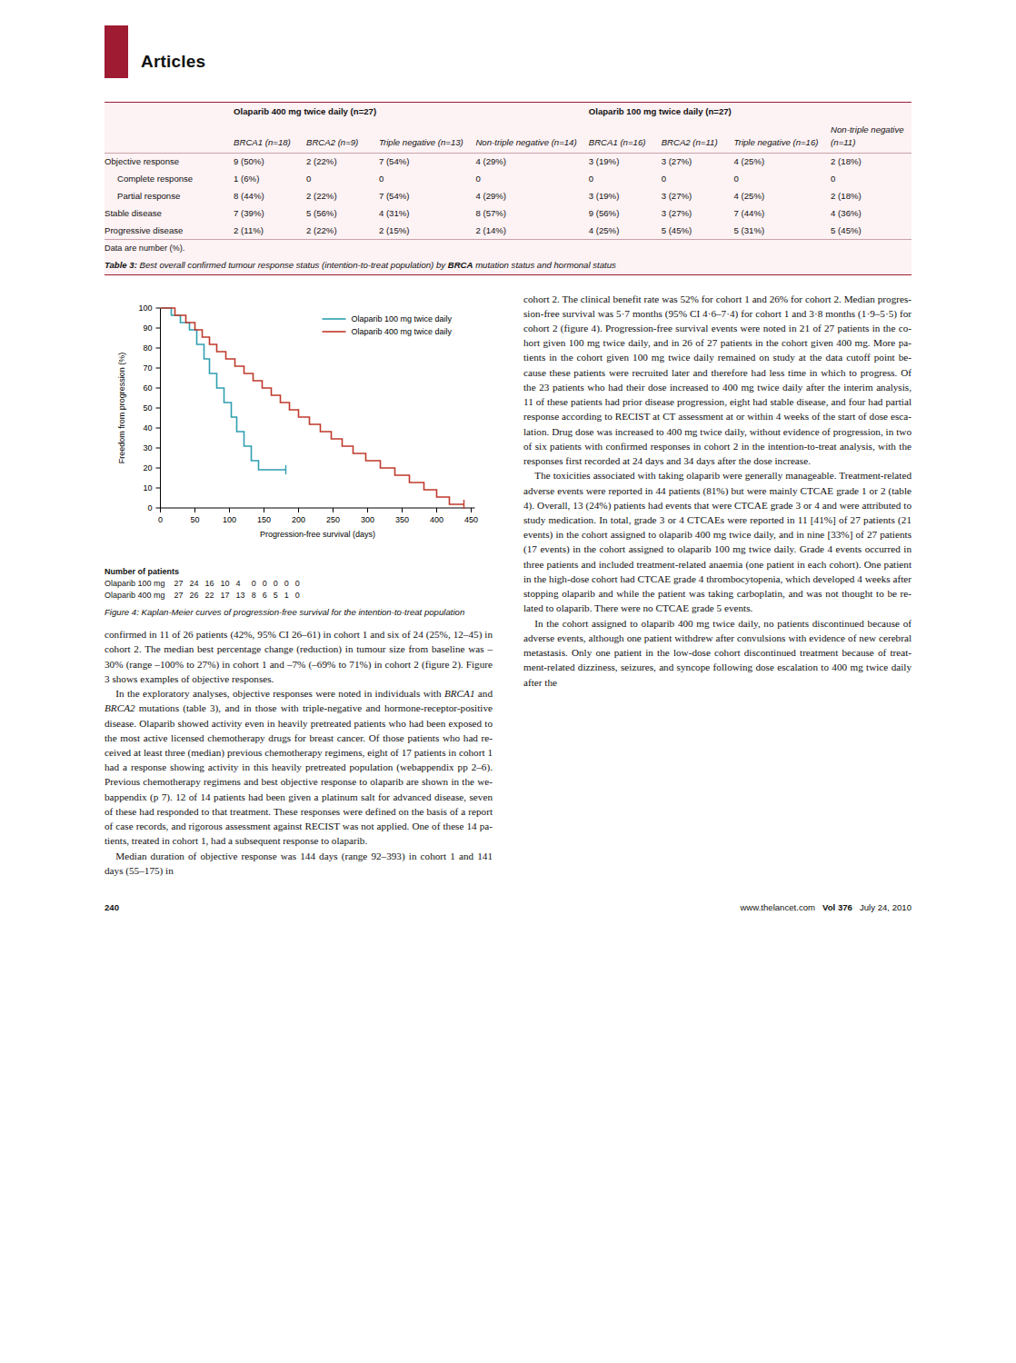Articles
| | Olaparib 400 mg twice daily (n=27) | Olaparib 100 mg twice daily (n=27) |
| --- | --- | --- |
| | BRCA1 (n=18) | BRCA2 (n=9) | Triple negative (n=13) | Non-triple negative (n=14) | BRCA1 (n=16) | BRCA2 (n=11) | Triple negative (n=16) | Non-triple negative (n=11) |
| Objective response | 9 (50%) | 2 (22%) | 7 (54%) | 4 (29%) | 3 (19%) | 3 (27%) | 4 (25%) | 2 (18%) |
| Complete response | 1 (6%) | 0 | 0 | 0 | 0 | 0 | 0 | 0 |
| Partial response | 8 (44%) | 2 (22%) | 7 (54%) | 4 (29%) | 3 (19%) | 3 (27%) | 4 (25%) | 2 (18%) |
| Stable disease | 7 (39%) | 5 (56%) | 4 (31%) | 8 (57%) | 9 (56%) | 3 (27%) | 7 (44%) | 4 (36%) |
| Progressive disease | 2 (11%) | 2 (22%) | 2 (15%) | 2 (14%) | 4 (25%) | 5 (45%) | 5 (31%) | 5 (45%) |
| Data are number (%). |
| Table 3: Best overall confirmed tumour response status (intention-to-treat population) by BRCA mutation status and hormonal status |
100 90 80 70 60 50 40 30 20 10 0 Freedom from progression (%) 0 50 100 150 200 250 300 350 400 450 Progression-free survival (days) Olaparib 100 mg twice daily Olaparib 400 mg twice daily
Number of patients
| Olaparib 100 mg | 27 | 24 | 16 | 10 | 4 | 0 | 0 | 0 | 0 | 0 |
| Olaparib 400 mg | 27 | 26 | 22 | 17 | 13 | 8 | 6 | 5 | 1 | 0 |
Figure 4: Kaplan-Meier curves of progression-free survival for the intention-to-treat population
confirmed in 11 of 26 patients (42%, 95% CI 26–61) in cohort 1 and six of 24 (25%, 12–45) in cohort 2. The median best percentage change (reduction) in tumour size from baseline was –30% (range –100% to 27%) in cohort 1 and –7% (–69% to 71%) in cohort 2 (figure 2). Figure 3 shows examples of objective responses.
In the exploratory analyses, objective responses were noted in individuals with BRCA1 and BRCA2 mutations (table 3), and in those with triple-negative and hormone-receptor-positive disease. Olaparib showed activity even in heavily pretreated patients who had been exposed to the most active licensed chemotherapy drugs for breast cancer. Of those patients who had received at least three (median) previous chemotherapy regimens, eight of 17 patients in cohort 1 had a response showing activity in this heavily pretreated population (webappendix pp 2–6). Previous chemotherapy regimens and best objective response to olaparib are shown in the webappendix (p 7). 12 of 14 patients had been given a platinum salt for advanced disease, seven of these had responded to that treatment. These responses were defined on the basis of a report of case records, and rigorous assessment against RECIST was not applied. One of these 14 patients, treated in cohort 1, had a subsequent response to olaparib.
Median duration of objective response was 144 days (range 92–393) in cohort 1 and 141 days (55–175) in
cohort 2. The clinical benefit rate was 52% for cohort 1 and 26% for cohort 2. Median progression-free survival was 5·7 months (95% CI 4·6–7·4) for cohort 1 and 3·8 months (1·9–5·5) for cohort 2 (figure 4). Progression-free survival events were noted in 21 of 27 patients in the cohort given 100 mg twice daily, and in 26 of 27 patients in the cohort given 400 mg. More patients in the cohort given 100 mg twice daily remained on study at the data cutoff point because these patients were recruited later and therefore had less time in which to progress. Of the 23 patients who had their dose increased to 400 mg twice daily after the interim analysis, 11 of these patients had prior disease progression, eight had stable disease, and four had partial response according to RECIST at CT assessment at or within 4 weeks of the start of dose escalation. Drug dose was increased to 400 mg twice daily, without evidence of progression, in two of six patients with confirmed responses in cohort 2 in the intention-to-treat analysis, with the responses first recorded at 24 days and 34 days after the dose increase.
The toxicities associated with taking olaparib were generally manageable. Treatment-related adverse events were reported in 44 patients (81%) but were mainly CTCAE grade 1 or 2 (table 4). Overall, 13 (24%) patients had events that were CTCAE grade 3 or 4 and were attributed to study medication. In total, grade 3 or 4 CTCAEs were reported in 11 [41%] of 27 patients (21 events) in the cohort assigned to olaparib 400 mg twice daily, and in nine [33%] of 27 patients (17 events) in the cohort assigned to olaparib 100 mg twice daily. Grade 4 events occurred in three patients and included treatment-related anaemia (one patient in each cohort). One patient in the high-dose cohort had CTCAE grade 4 thrombocytopenia, which developed 4 weeks after stopping olaparib and while the patient was taking carboplatin, and was not thought to be related to olaparib. There were no CTCAE grade 5 events.
In the cohort assigned to olaparib 400 mg twice daily, no patients discontinued because of adverse events, although one patient withdrew after convulsions with evidence of new cerebral metastasis. Only one patient in the low-dose cohort discontinued treatment because of treatment-related dizziness, seizures, and syncope following dose escalation to 400 mg twice daily after the
240
www.thelancet.com Vol 376 July 24, 2010